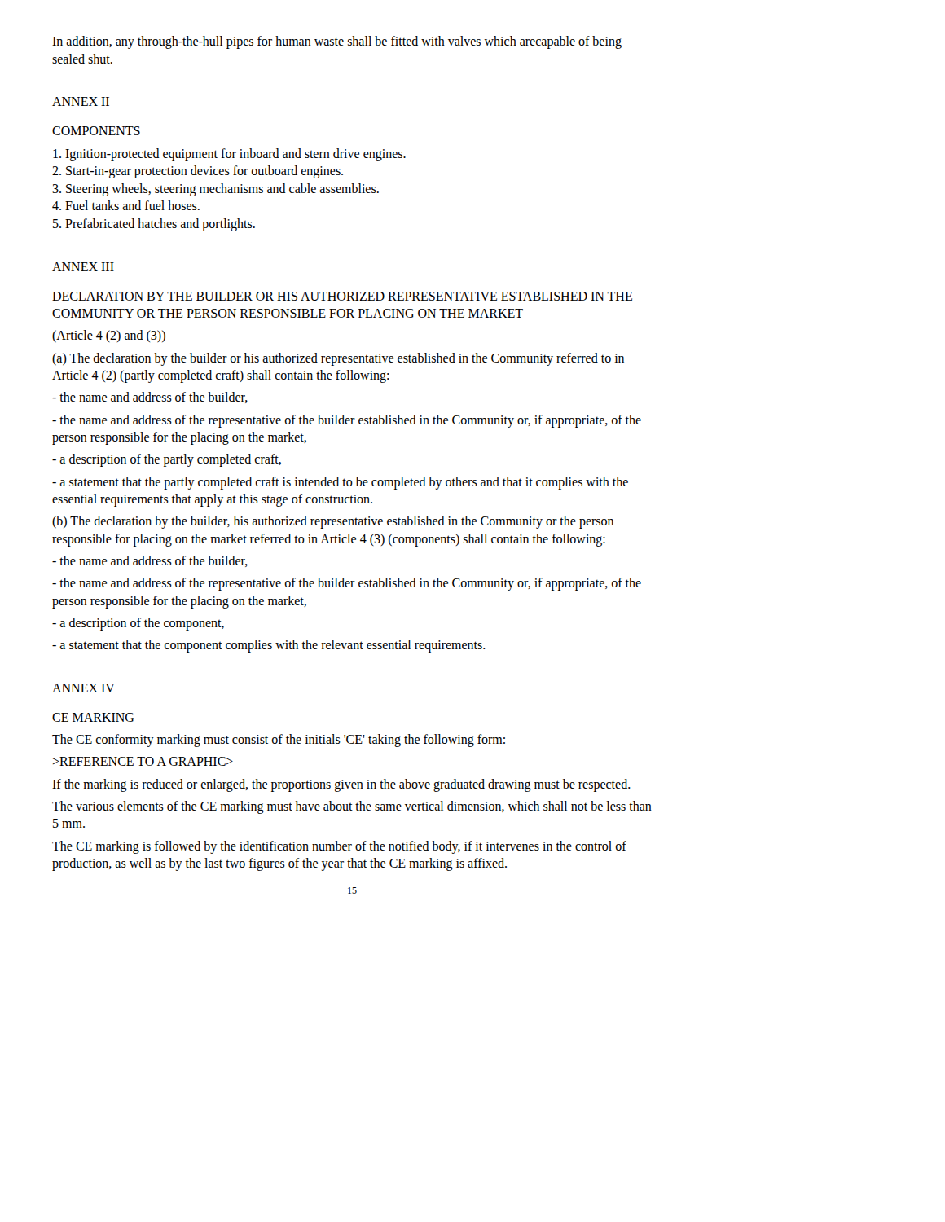In addition, any through-the-hull pipes for human waste shall be fitted with valves which arecapable of being sealed shut.
ANNEX II
COMPONENTS
1. Ignition-protected equipment for inboard and stern drive engines.
2. Start-in-gear protection devices for outboard engines.
3. Steering wheels, steering mechanisms and cable assemblies.
4. Fuel tanks and fuel hoses.
5. Prefabricated hatches and portlights.
ANNEX III
DECLARATION BY THE BUILDER OR HIS AUTHORIZED REPRESENTATIVE ESTABLISHED IN THE COMMUNITY OR THE PERSON RESPONSIBLE FOR PLACING ON THE MARKET
(Article 4 (2) and (3))
(a) The declaration by the builder or his authorized representative established in the Community referred to in Article 4 (2) (partly completed craft) shall contain the following:
- the name and address of the builder,
- the name and address of the representative of the builder established in the Community or, if appropriate, of the person responsible for the placing on the market,
- a description of the partly completed craft,
- a statement that the partly completed craft is intended to be completed by others and that it complies with the essential requirements that apply at this stage of construction.
(b) The declaration by the builder, his authorized representative established in the Community or the person responsible for placing on the market referred to in Article 4 (3) (components) shall contain the following:
- the name and address of the builder,
- the name and address of the representative of the builder established in the Community or, if appropriate, of the person responsible for the placing on the market,
- a description of the component,
- a statement that the component complies with the relevant essential requirements.
ANNEX IV
CE MARKING
The CE conformity marking must consist of the initials 'CE' taking the following form:
>REFERENCE TO A GRAPHIC>
If the marking is reduced or enlarged, the proportions given in the above graduated drawing must be respected.
The various elements of the CE marking must have about the same vertical dimension, which shall not be less than 5 mm.
The CE marking is followed by the identification number of the notified body, if it intervenes in the control of production, as well as by the last two figures of the year that the CE marking is affixed.
15